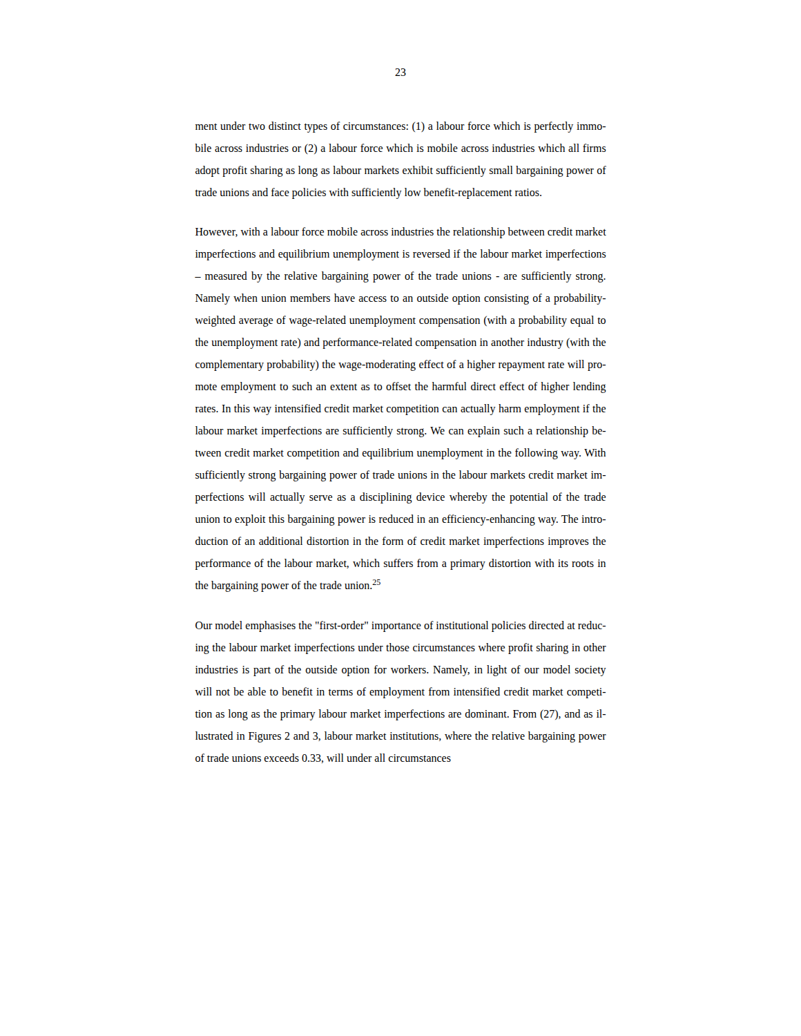23
ment under two distinct types of circumstances: (1) a labour force which is perfectly immobile across industries or (2) a labour force which is mobile across industries which all firms adopt profit sharing as long as labour markets exhibit sufficiently small bargaining power of trade unions and face policies with sufficiently low benefit-replacement ratios.
However, with a labour force mobile across industries the relationship between credit market imperfections and equilibrium unemployment is reversed if the labour market imperfections – measured by the relative bargaining power of the trade unions - are sufficiently strong. Namely when union members have access to an outside option consisting of a probability-weighted average of wage-related unemployment compensation (with a probability equal to the unemployment rate) and performance-related compensation in another industry (with the complementary probability) the wage-moderating effect of a higher repayment rate will promote employment to such an extent as to offset the harmful direct effect of higher lending rates. In this way intensified credit market competition can actually harm employment if the labour market imperfections are sufficiently strong. We can explain such a relationship between credit market competition and equilibrium unemployment in the following way. With sufficiently strong bargaining power of trade unions in the labour markets credit market imperfections will actually serve as a disciplining device whereby the potential of the trade union to exploit this bargaining power is reduced in an efficiency-enhancing way. The introduction of an additional distortion in the form of credit market imperfections improves the performance of the labour market, which suffers from a primary distortion with its roots in the bargaining power of the trade union.25
Our model emphasises the "first-order" importance of institutional policies directed at reducing the labour market imperfections under those circumstances where profit sharing in other industries is part of the outside option for workers. Namely, in light of our model society will not be able to benefit in terms of employment from intensified credit market competition as long as the primary labour market imperfections are dominant. From (27), and as illustrated in Figures 2 and 3, labour market institutions, where the relative bargaining power of trade unions exceeds 0.33, will under all circumstances